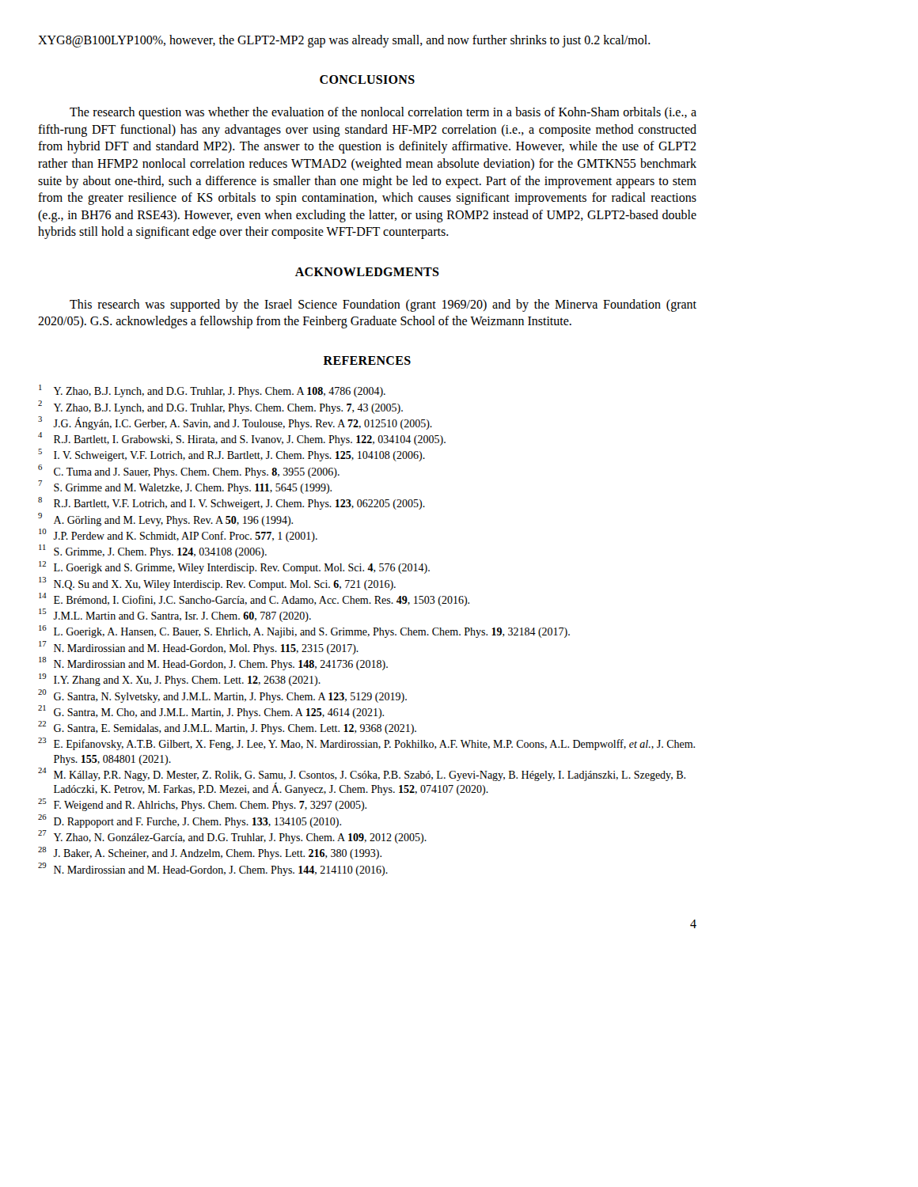XYG8@B100LYP100%, however, the GLPT2-MP2 gap was already small, and now further shrinks to just 0.2 kcal/mol.
CONCLUSIONS
The research question was whether the evaluation of the nonlocal correlation term in a basis of Kohn-Sham orbitals (i.e., a fifth-rung DFT functional) has any advantages over using standard HF-MP2 correlation (i.e., a composite method constructed from hybrid DFT and standard MP2). The answer to the question is definitely affirmative. However, while the use of GLPT2 rather than HFMP2 nonlocal correlation reduces WTMAD2 (weighted mean absolute deviation) for the GMTKN55 benchmark suite by about one-third, such a difference is smaller than one might be led to expect. Part of the improvement appears to stem from the greater resilience of KS orbitals to spin contamination, which causes significant improvements for radical reactions (e.g., in BH76 and RSE43). However, even when excluding the latter, or using ROMP2 instead of UMP2, GLPT2-based double hybrids still hold a significant edge over their composite WFT-DFT counterparts.
ACKNOWLEDGMENTS
This research was supported by the Israel Science Foundation (grant 1969/20) and by the Minerva Foundation (grant 2020/05). G.S. acknowledges a fellowship from the Feinberg Graduate School of the Weizmann Institute.
REFERENCES
Y. Zhao, B.J. Lynch, and D.G. Truhlar, J. Phys. Chem. A 108, 4786 (2004).
Y. Zhao, B.J. Lynch, and D.G. Truhlar, Phys. Chem. Chem. Phys. 7, 43 (2005).
J.G. Ángyán, I.C. Gerber, A. Savin, and J. Toulouse, Phys. Rev. A 72, 012510 (2005).
R.J. Bartlett, I. Grabowski, S. Hirata, and S. Ivanov, J. Chem. Phys. 122, 034104 (2005).
I. V. Schweigert, V.F. Lotrich, and R.J. Bartlett, J. Chem. Phys. 125, 104108 (2006).
C. Tuma and J. Sauer, Phys. Chem. Chem. Phys. 8, 3955 (2006).
S. Grimme and M. Waletzke, J. Chem. Phys. 111, 5645 (1999).
R.J. Bartlett, V.F. Lotrich, and I. V. Schweigert, J. Chem. Phys. 123, 062205 (2005).
A. Görling and M. Levy, Phys. Rev. A 50, 196 (1994).
J.P. Perdew and K. Schmidt, AIP Conf. Proc. 577, 1 (2001).
S. Grimme, J. Chem. Phys. 124, 034108 (2006).
L. Goerigk and S. Grimme, Wiley Interdiscip. Rev. Comput. Mol. Sci. 4, 576 (2014).
N.Q. Su and X. Xu, Wiley Interdiscip. Rev. Comput. Mol. Sci. 6, 721 (2016).
E. Brémond, I. Ciofini, J.C. Sancho-García, and C. Adamo, Acc. Chem. Res. 49, 1503 (2016).
J.M.L. Martin and G. Santra, Isr. J. Chem. 60, 787 (2020).
L. Goerigk, A. Hansen, C. Bauer, S. Ehrlich, A. Najibi, and S. Grimme, Phys. Chem. Chem. Phys. 19, 32184 (2017).
N. Mardirossian and M. Head-Gordon, Mol. Phys. 115, 2315 (2017).
N. Mardirossian and M. Head-Gordon, J. Chem. Phys. 148, 241736 (2018).
I.Y. Zhang and X. Xu, J. Phys. Chem. Lett. 12, 2638 (2021).
G. Santra, N. Sylvetsky, and J.M.L. Martin, J. Phys. Chem. A 123, 5129 (2019).
G. Santra, M. Cho, and J.M.L. Martin, J. Phys. Chem. A 125, 4614 (2021).
G. Santra, E. Semidalas, and J.M.L. Martin, J. Phys. Chem. Lett. 12, 9368 (2021).
E. Epifanovsky, A.T.B. Gilbert, X. Feng, J. Lee, Y. Mao, N. Mardirossian, P. Pokhilko, A.F. White, M.P. Coons, A.L. Dempwolff, et al., J. Chem. Phys. 155, 084801 (2021).
M. Kállay, P.R. Nagy, D. Mester, Z. Rolik, G. Samu, J. Csontos, J. Csóka, P.B. Szabó, L. Gyevi-Nagy, B. Hégely, I. Ladjánszki, L. Szegedy, B. Ladóczki, K. Petrov, M. Farkas, P.D. Mezei, and Á. Ganyecz, J. Chem. Phys. 152, 074107 (2020).
F. Weigend and R. Ahlrichs, Phys. Chem. Chem. Phys. 7, 3297 (2005).
D. Rappoport and F. Furche, J. Chem. Phys. 133, 134105 (2010).
Y. Zhao, N. González-García, and D.G. Truhlar, J. Phys. Chem. A 109, 2012 (2005).
J. Baker, A. Scheiner, and J. Andzelm, Chem. Phys. Lett. 216, 380 (1993).
N. Mardirossian and M. Head-Gordon, J. Chem. Phys. 144, 214110 (2016).
4